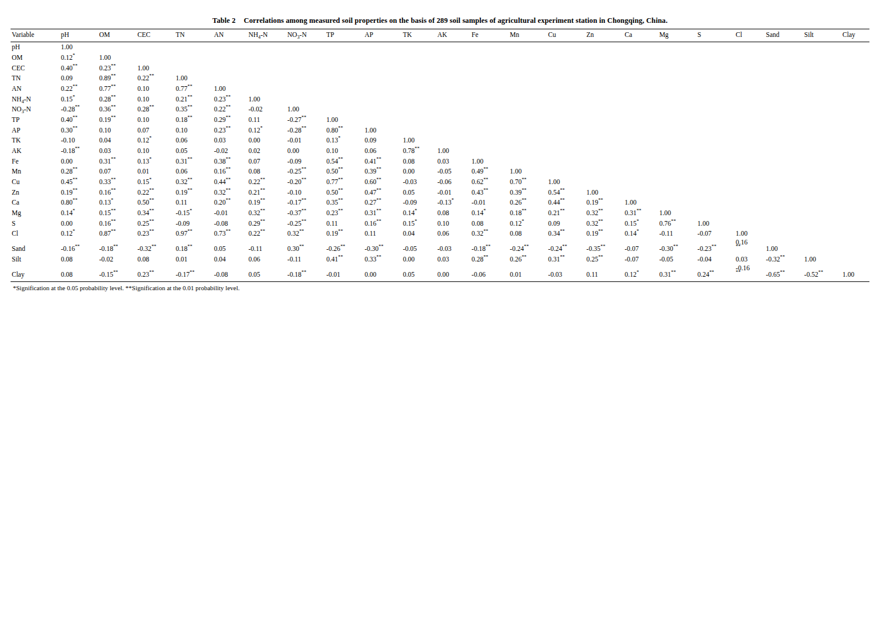Table 2 Correlations among measured soil properties on the basis of 289 soil samples of agricultural experiment station in Chongqing, China.
| Variable | pH | OM | CEC | TN | AN | NH 4 -N | NO 3 -N | TP | AP | TK | AK | Fe | Mn | Cu | Zn | Ca | Mg | S | Cl | Sand | Silt | Clay |
| --- | --- | --- | --- | --- | --- | --- | --- | --- | --- | --- | --- | --- | --- | --- | --- | --- | --- | --- | --- | --- | --- | --- |
| pH | 1.00 | | | | | | | | | | | | | | | | | | | | | |
| OM | 0.12 * | 1.00 | | | | | | | | | | | | | | | | | | | | |
| CEC | 0.40 ** | 0.23 ** | 1.00 | | | | | | | | | | | | | | | | | | | |
| TN | 0.09 | 0.89 ** | 0.22 ** | 1.00 | | | | | | | | | | | | | | | | | | |
| AN | 0.22 ** | 0.77 ** | 0.10 | 0.77 ** | 1.00 | | | | | | | | | | | | | | | | | |
| NH 4 -N | 0.15 * | 0.28 ** | 0.10 | 0.21 ** | 0.23 ** | 1.00 | | | | | | | | | | | | | | | | |
| NO 3 -N | -0.28 ** | 0.36 ** | 0.28 ** | 0.35 ** | 0.22 ** | -0.02 | 1.00 | | | | | | | | | | | | | | | |
| TP | 0.40 ** | 0.19 ** | 0.10 | 0.18 ** | 0.29 ** | 0.11 | -0.27 ** | 1.00 | | | | | | | | | | | | | | |
| AP | 0.30 ** | 0.10 | 0.07 | 0.10 | 0.23 ** | 0.12 * | -0.28 ** | 0.80 ** | 1.00 | | | | | | | | | | | | | |
| TK | -0.10 | 0.04 | 0.12 * | 0.06 | 0.03 | 0.00 | -0.01 | 0.13 * | 0.09 | 1.00 | | | | | | | | | | | | |
| AK | -0.18 ** | 0.03 | 0.10 | 0.05 | -0.02 | 0.02 | 0.00 | 0.10 | 0.06 | 0.78 ** | 1.00 | | | | | | | | | | | |
| Fe | 0.00 | 0.31 ** | 0.13 * | 0.31 ** | 0.38 ** | 0.07 | -0.09 | 0.54 ** | 0.41 ** | 0.08 | 0.03 | 1.00 | | | | | | | | | | |
| Mn | 0.28 ** | 0.07 | 0.01 | 0.06 | 0.16 ** | 0.08 | -0.25 ** | 0.50 ** | 0.39 ** | 0.00 | -0.05 | 0.49 ** | 1.00 | | | | | | | | | |
| Cu | 0.45 ** | 0.33 ** | 0.15 * | 0.32 ** | 0.44 ** | 0.22 ** | -0.20 ** | 0.77 ** | 0.60 ** | -0.03 | -0.06 | 0.62 ** | 0.70 ** | 1.00 | | | | | | | | |
| Zn | 0.19 ** | 0.16 ** | 0.22 ** | 0.19 ** | 0.32 ** | 0.21 ** | -0.10 | 0.50 ** | 0.47 ** | 0.05 | -0.01 | 0.43 ** | 0.39 ** | 0.54 ** | 1.00 | | | | | | | |
| Ca | 0.80 ** | 0.13 * | 0.50 ** | 0.11 | 0.20 ** | 0.19 ** | -0.17 ** | 0.35 ** | 0.27 ** | -0.09 | -0.13 * | -0.01 | 0.26 ** | 0.44 ** | 0.19 ** | 1.00 | | | | | | |
| Mg | 0.14 * | 0.15 ** | 0.34 ** | -0.15 * | -0.01 | 0.32 ** | -0.37 ** | 0.23 ** | 0.31 ** | 0.14 * | 0.08 | 0.14 * | 0.18 ** | 0.21 ** | 0.32 ** | 0.31 ** | 1.00 | | | | | |
| S | 0.00 | 0.16 ** | 0.25 ** | -0.09 | -0.08 | 0.29 ** | -0.25 ** | 0.11 | 0.16 ** | 0.15 * | 0.10 | 0.08 | 0.12 * | 0.09 | 0.32 ** | 0.15 * | 0.76 ** | 1.00 | | | | |
| Cl | 0.12 * | 0.87 ** | 0.23 ** | 0.97 ** | 0.73 ** | 0.22 ** | 0.32 ** | 0.19 ** | 0.11 | 0.04 | 0.06 | 0.32 ** | 0.08 | 0.34 ** | 0.19 ** | 0.14 * | -0.11 | -0.07 | 1.00 | | | |
| Sand | -0.16 ** | -0.18 ** | -0.32 ** | 0.18 ** | 0.05 | -0.11 | 0.30 ** | -0.26 ** | -0.30 ** | -0.05 | -0.03 | -0.18 ** | -0.24 ** | -0.24 ** | -0.35 ** | -0.07 | -0.30 ** | -0.23 ** | 0.16 ** | 1.00 | | |
| Silt | 0.08 | -0.02 | 0.08 | 0.01 | 0.04 | 0.06 | -0.11 | 0.41 ** | 0.33 ** | 0.00 | 0.03 | 0.28 ** | 0.26 ** | 0.31 ** | 0.25 ** | -0.07 | -0.05 | -0.04 | 0.03 | -0.32 ** | 1.00 | |
| Clay | 0.08 | -0.15 ** | 0.23 ** | -0.17 ** | -0.08 | 0.05 | -0.18 ** | -0.01 | 0.00 | 0.05 | 0.00 | -0.06 | 0.01 | -0.03 | 0.11 | 0.12 * | 0.31 ** | 0.24 ** | -0.16 ** | -0.65 ** | -0.52 ** | 1.00 |
*Signification at the 0.05 probability level. **Signification at the 0.01 probability level.